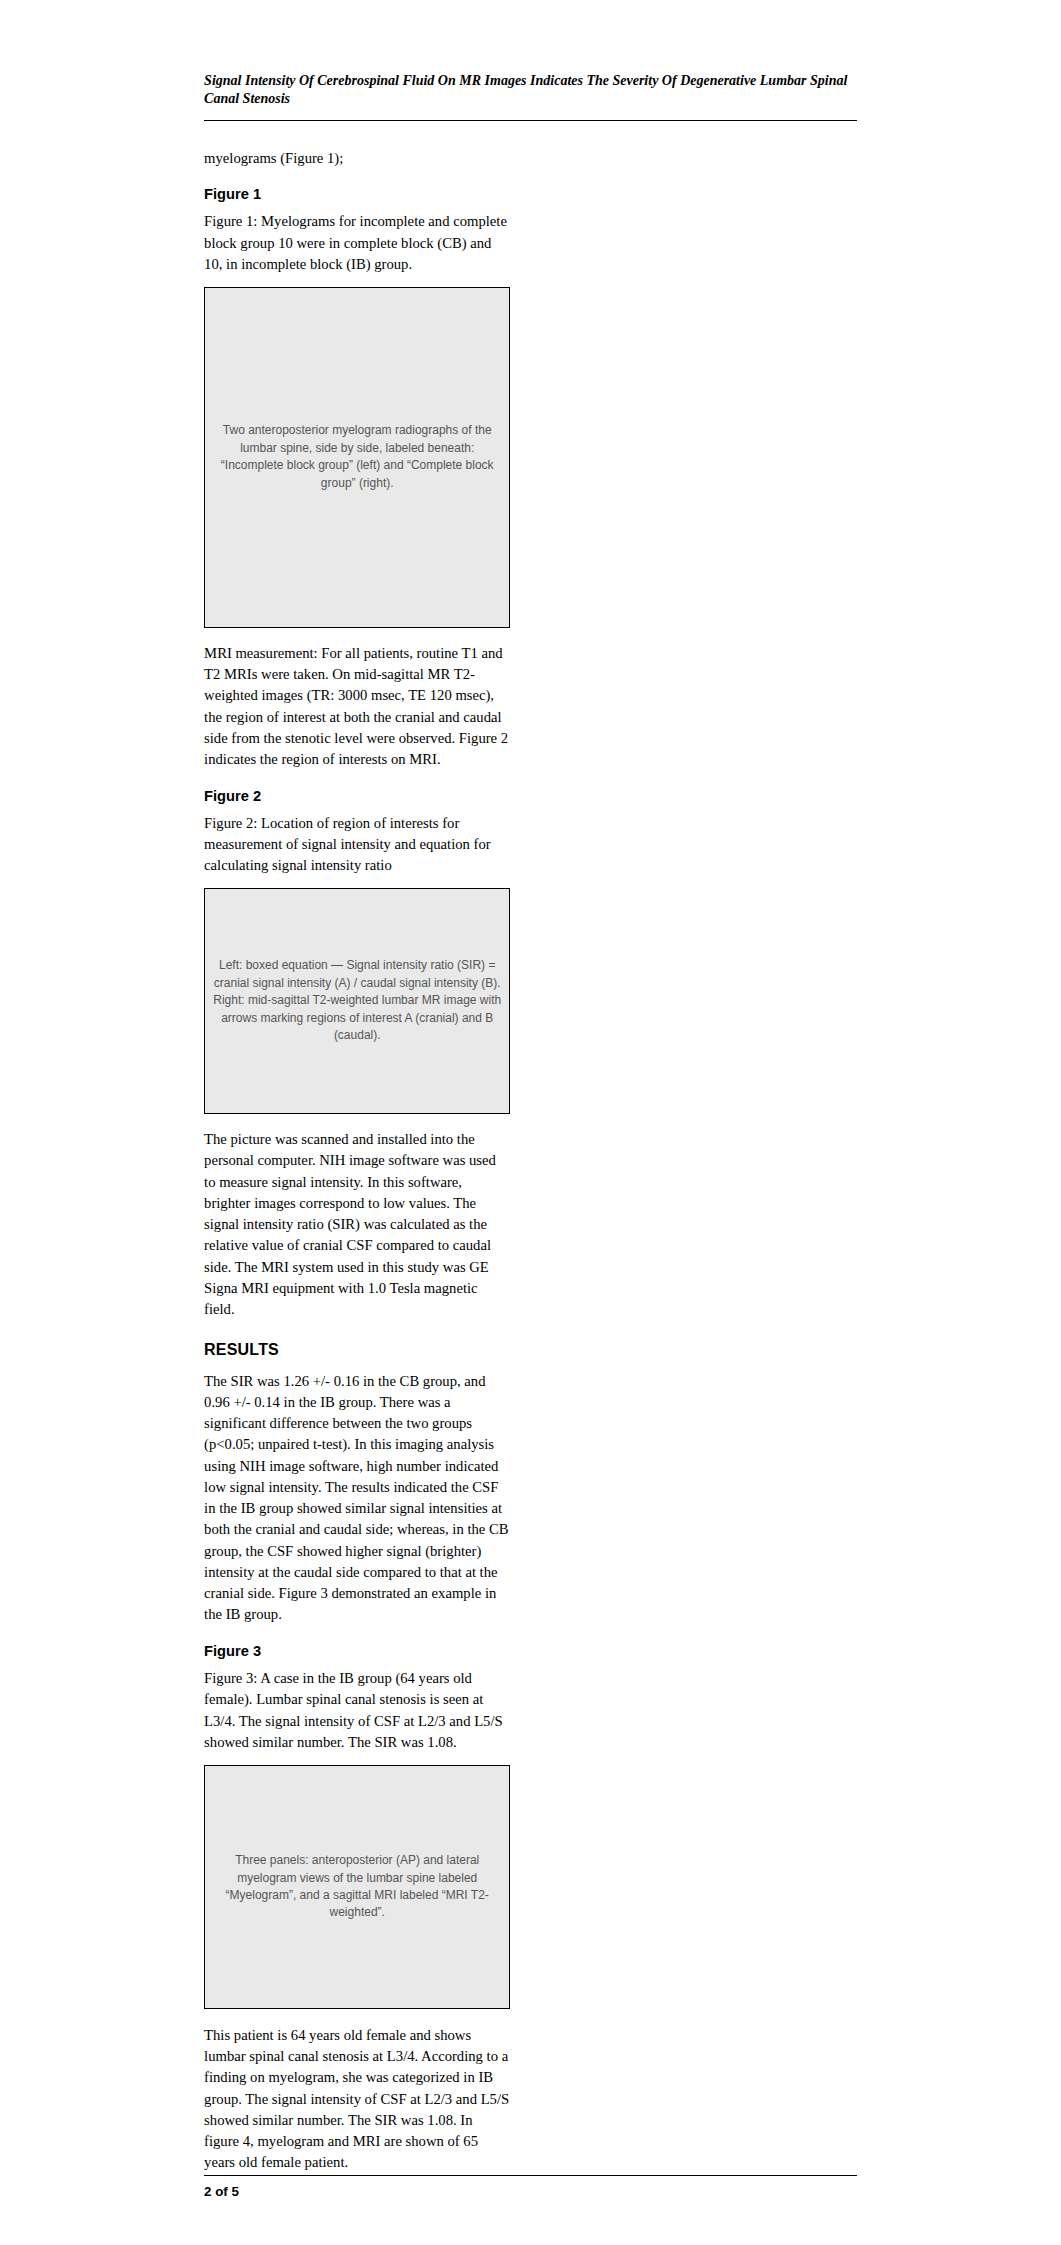Signal Intensity Of Cerebrospinal Fluid On MR Images Indicates The Severity Of Degenerative Lumbar Spinal Canal Stenosis
myelograms (Figure 1);
Figure 1
Figure 1: Myelograms for incomplete and complete block group 10 were in complete block (CB) and 10, in incomplete block (IB) group.
Two anteroposterior myelogram radiographs of the lumbar spine, side by side, labeled beneath: “Incomplete block group” (left) and “Complete block group” (right).
MRI measurement: For all patients, routine T1 and T2 MRIs were taken. On mid-sagittal MR T2-weighted images (TR: 3000 msec, TE 120 msec), the region of interest at both the cranial and caudal side from the stenotic level were observed. Figure 2 indicates the region of interests on MRI.
Figure 2
Figure 2: Location of region of interests for measurement of signal intensity and equation for calculating signal intensity ratio
Left: boxed equation — Signal intensity ratio (SIR) = cranial signal intensity (A) / caudal signal intensity (B). Right: mid-sagittal T2-weighted lumbar MR image with arrows marking regions of interest A (cranial) and B (caudal).
The picture was scanned and installed into the personal computer. NIH image software was used to measure signal intensity. In this software, brighter images correspond to low values. The signal intensity ratio (SIR) was calculated as the relative value of cranial CSF compared to caudal side. The MRI system used in this study was GE Signa MRI equipment with 1.0 Tesla magnetic field.
RESULTS
The SIR was 1.26 +/- 0.16 in the CB group, and 0.96 +/- 0.14 in the IB group. There was a significant difference between the two groups (p<0.05; unpaired t-test). In this imaging analysis using NIH image software, high number indicated low signal intensity. The results indicated the CSF in the IB group showed similar signal intensities at both the cranial and caudal side; whereas, in the CB group, the CSF showed higher signal (brighter) intensity at the caudal side compared to that at the cranial side. Figure 3 demonstrated an example in the IB group.
Figure 3
Figure 3: A case in the IB group (64 years old female). Lumbar spinal canal stenosis is seen at L3/4. The signal intensity of CSF at L2/3 and L5/S showed similar number. The SIR was 1.08.
Three panels: anteroposterior (AP) and lateral myelogram views of the lumbar spine labeled “Myelogram”, and a sagittal MRI labeled “MRI T2-weighted”.
This patient is 64 years old female and shows lumbar spinal canal stenosis at L3/4. According to a finding on myelogram, she was categorized in IB group. The signal intensity of CSF at L2/3 and L5/S showed similar number. The SIR was 1.08. In figure 4, myelogram and MRI are shown of 65 years old female patient.
2 of 5